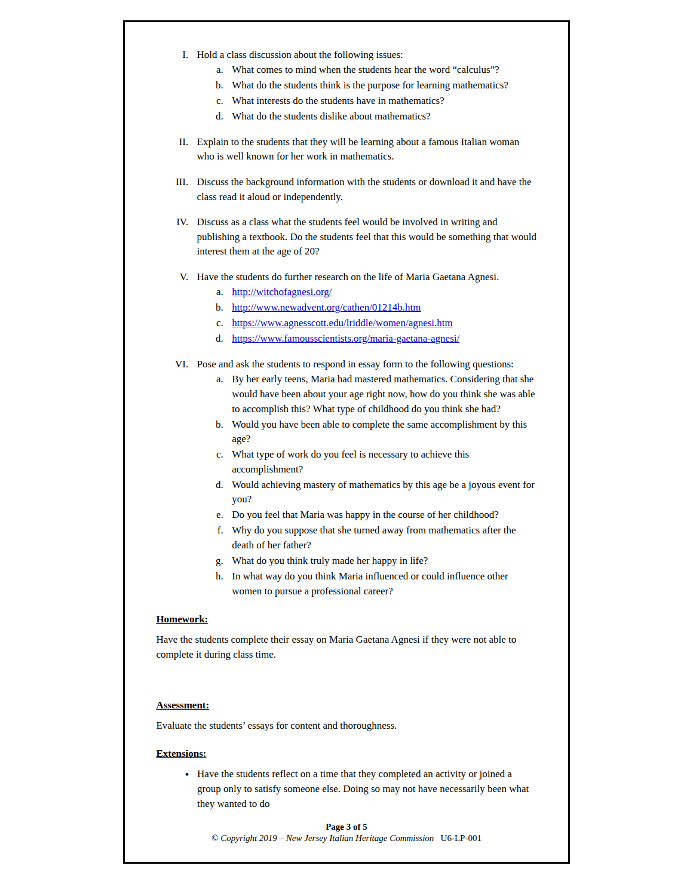I. Hold a class discussion about the following issues:
a. What comes to mind when the students hear the word “calculus”?
b. What do the students think is the purpose for learning mathematics?
c. What interests do the students have in mathematics?
d. What do the students dislike about mathematics?
II. Explain to the students that they will be learning about a famous Italian woman who is well known for her work in mathematics.
III. Discuss the background information with the students or download it and have the class read it aloud or independently.
IV. Discuss as a class what the students feel would be involved in writing and publishing a textbook. Do the students feel that this would be something that would interest them at the age of 20?
V. Have the students do further research on the life of Maria Gaetana Agnesi.
a. http://witchofagnesi.org/
b. http://www.newadvent.org/cathen/01214b.htm
c. https://www.agnesscott.edu/lriddle/women/agnesi.htm
d. https://www.famousscientists.org/maria-gaetana-agnesi/
VI. Pose and ask the students to respond in essay form to the following questions:
a. By her early teens, Maria had mastered mathematics. Considering that she would have been about your age right now, how do you think she was able to accomplish this? What type of childhood do you think she had?
b. Would you have been able to complete the same accomplishment by this age?
c. What type of work do you feel is necessary to achieve this accomplishment?
d. Would achieving mastery of mathematics by this age be a joyous event for you?
e. Do you feel that Maria was happy in the course of her childhood?
f. Why do you suppose that she turned away from mathematics after the death of her father?
g. What do you think truly made her happy in life?
h. In what way do you think Maria influenced or could influence other women to pursue a professional career?
Homework:
Have the students complete their essay on Maria Gaetana Agnesi if they were not able to complete it during class time.
Assessment:
Evaluate the students’ essays for content and thoroughness.
Extensions:
Have the students reflect on a time that they completed an activity or joined a group only to satisfy someone else. Doing so may not have necessarily been what they wanted to do
Page 3 of 5
© Copyright 2019 – New Jersey Italian Heritage Commission U6-LP-001